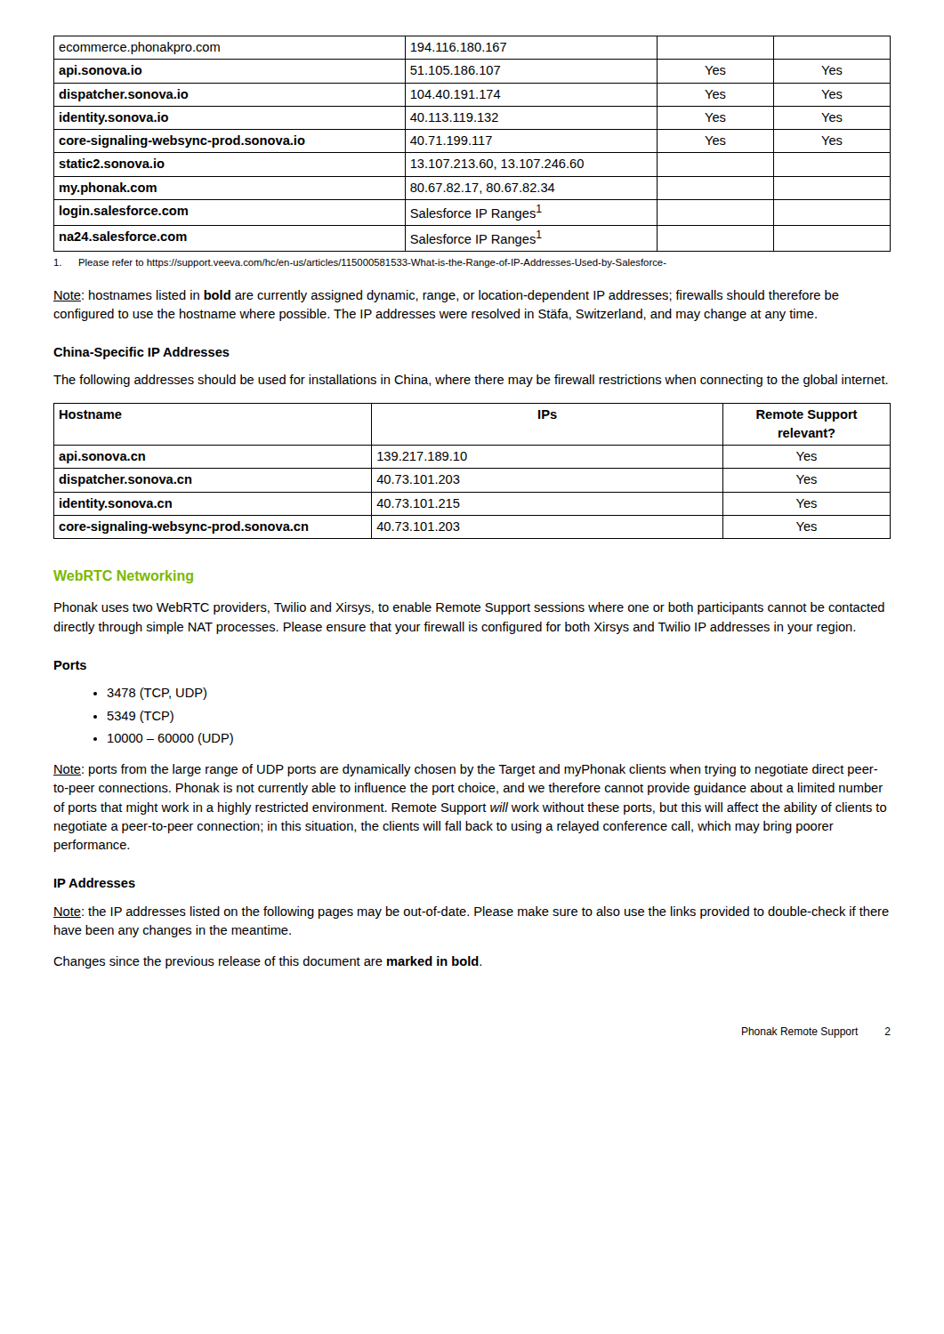| ecommerce.phonakpro.com | 194.116.180.167 | | |
| api.sonova.io | 51.105.186.107 | Yes | Yes |
| dispatcher.sonova.io | 104.40.191.174 | Yes | Yes |
| identity.sonova.io | 40.113.119.132 | Yes | Yes |
| core-signaling-websync-prod.sonova.io | 40.71.199.117 | Yes | Yes |
| static2.sonova.io | 13.107.213.60, 13.107.246.60 | | |
| my.phonak.com | 80.67.82.17, 80.67.82.34 | | |
| login.salesforce.com | Salesforce IP Ranges 1 | | |
| na24.salesforce.com | Salesforce IP Ranges 1 | | |
1. Please refer to https://support.veeva.com/hc/en-us/articles/115000581533-What-is-the-Range-of-IP-Addresses-Used-by-Salesforce-
Note: hostnames listed in bold are currently assigned dynamic, range, or location-dependent IP addresses; firewalls should therefore be configured to use the hostname where possible. The IP addresses were resolved in Stäfa, Switzerland, and may change at any time.
China-Specific IP Addresses
The following addresses should be used for installations in China, where there may be firewall restrictions when connecting to the global internet.
| Hostname | IPs | Remote Support relevant? |
| --- | --- | --- |
| api.sonova.cn | 139.217.189.10 | Yes |
| dispatcher.sonova.cn | 40.73.101.203 | Yes |
| identity.sonova.cn | 40.73.101.215 | Yes |
| core-signaling-websync-prod.sonova.cn | 40.73.101.203 | Yes |
WebRTC Networking
Phonak uses two WebRTC providers, Twilio and Xirsys, to enable Remote Support sessions where one or both participants cannot be contacted directly through simple NAT processes. Please ensure that your firewall is configured for both Xirsys and Twilio IP addresses in your region.
Ports
3478 (TCP, UDP)
5349 (TCP)
10000 – 60000 (UDP)
Note: ports from the large range of UDP ports are dynamically chosen by the Target and myPhonak clients when trying to negotiate direct peer-to-peer connections. Phonak is not currently able to influence the port choice, and we therefore cannot provide guidance about a limited number of ports that might work in a highly restricted environment. Remote Support will work without these ports, but this will affect the ability of clients to negotiate a peer-to-peer connection; in this situation, the clients will fall back to using a relayed conference call, which may bring poorer performance.
IP Addresses
Note: the IP addresses listed on the following pages may be out-of-date. Please make sure to also use the links provided to double-check if there have been any changes in the meantime.
Changes since the previous release of this document are marked in bold.
Phonak Remote Support2